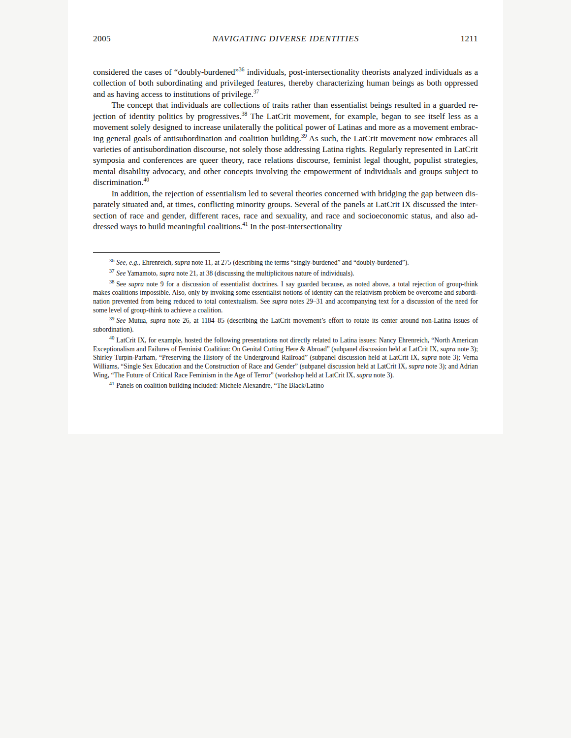2005 Navigating Diverse Identities 1211
considered the cases of “doubly-burdened”36 individuals, post-intersectionality theorists analyzed individuals as a collection of both subordinating and privileged features, thereby characterizing human beings as both oppressed and as having access to institutions of privilege.37
The concept that individuals are collections of traits rather than essentialist beings resulted in a guarded rejection of identity politics by progressives.38 The LatCrit movement, for example, began to see itself less as a movement solely designed to increase unilaterally the political power of Latinas and more as a movement embracing general goals of antisubordination and coalition building.39 As such, the LatCrit movement now embraces all varieties of antisubordination discourse, not solely those addressing Latina rights. Regularly represented in LatCrit symposia and conferences are queer theory, race relations discourse, feminist legal thought, populist strategies, mental disability advocacy, and other concepts involving the empowerment of individuals and groups subject to discrimination.40
In addition, the rejection of essentialism led to several theories concerned with bridging the gap between disparately situated and, at times, conflicting minority groups. Several of the panels at LatCrit IX discussed the intersection of race and gender, different races, race and sexuality, and race and socioeconomic status, and also addressed ways to build meaningful coalitions.41 In the post-intersectionality
36 See, e.g., Ehrenreich, supra note 11, at 275 (describing the terms “singly-burdened” and “doubly-burdened”).
37 See Yamamoto, supra note 21, at 38 (discussing the multiplicitous nature of individuals).
38 See supra note 9 for a discussion of essentialist doctrines. I say guarded because, as noted above, a total rejection of group-think makes coalitions impossible. Also, only by invoking some essentialist notions of identity can the relativism problem be overcome and subordination prevented from being reduced to total contextualism. See supra notes 29–31 and accompanying text for a discussion of the need for some level of group-think to achieve a coalition.
39 See Mutua, supra note 26, at 1184–85 (describing the LatCrit movement’s effort to rotate its center around non-Latina issues of subordination).
40 LatCrit IX, for example, hosted the following presentations not directly related to Latina issues: Nancy Ehrenreich, “North American Exceptionalism and Failures of Feminist Coalition: On Genital Cutting Here & Abroad” (subpanel discussion held at LatCrit IX, supra note 3); Shirley Turpin-Parham, “Preserving the History of the Underground Railroad” (subpanel discussion held at LatCrit IX, supra note 3); Verna Williams, “Single Sex Education and the Construction of Race and Gender” (subpanel discussion held at LatCrit IX, supra note 3); and Adrian Wing, “The Future of Critical Race Feminism in the Age of Terror” (workshop held at LatCrit IX, supra note 3).
41 Panels on coalition building included: Michele Alexandre, “The Black/Latino